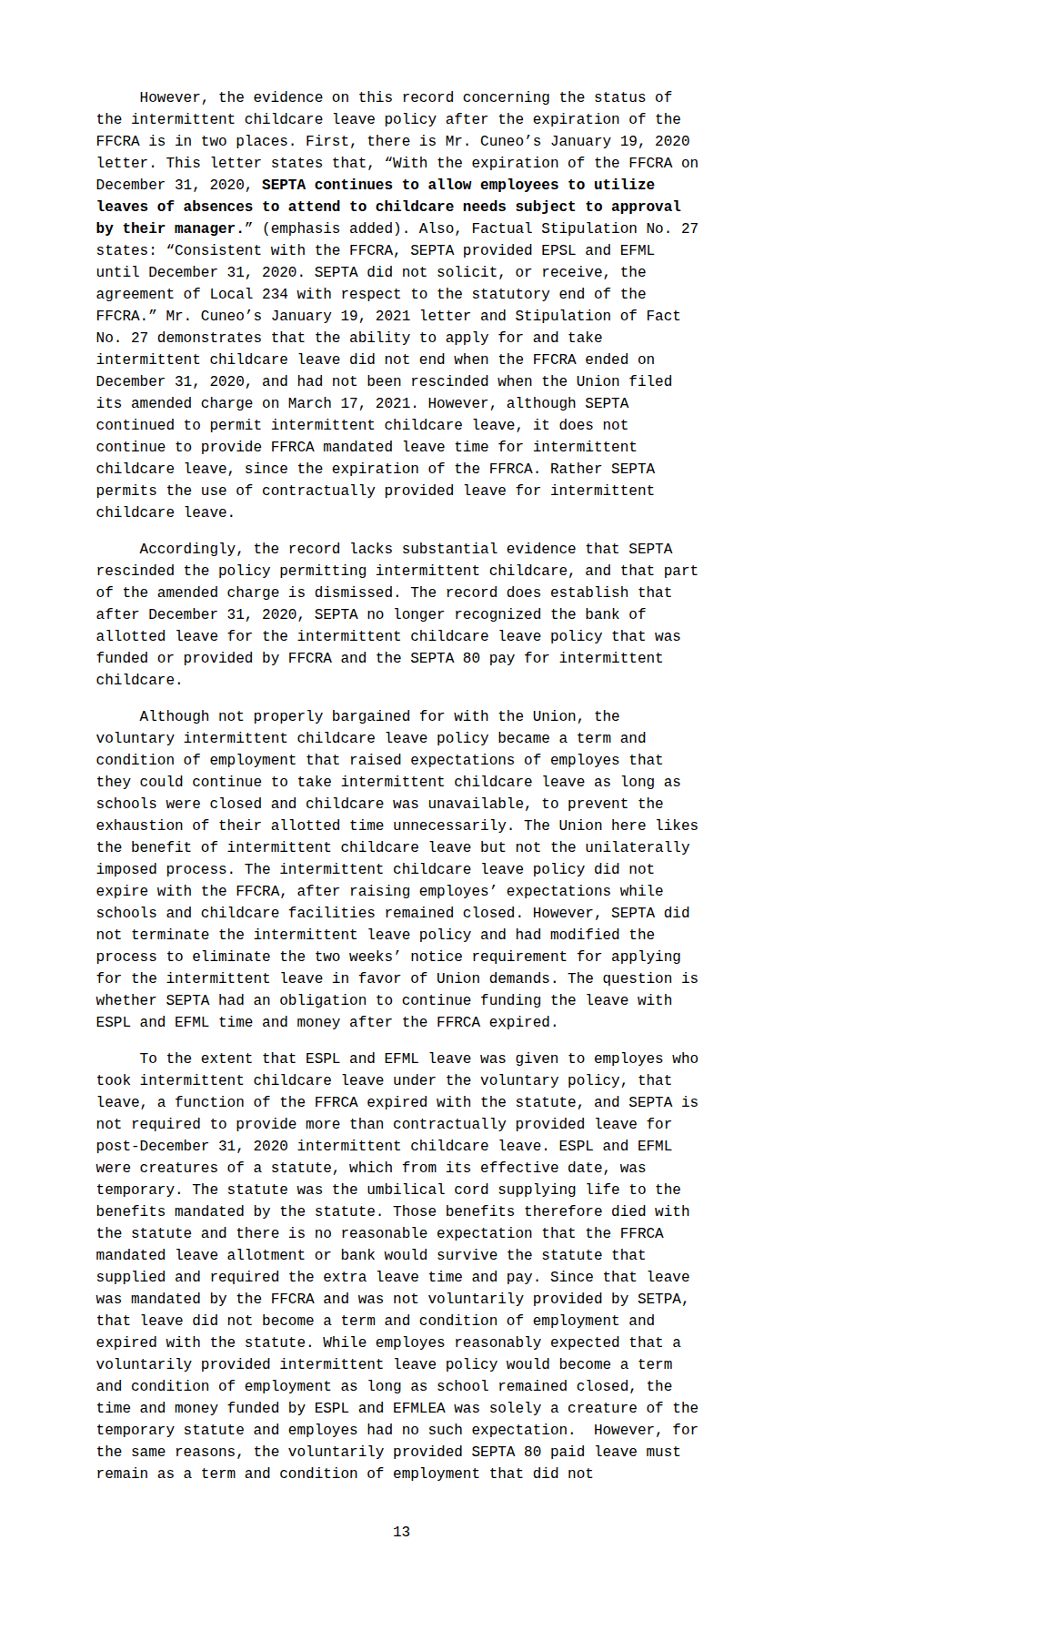However, the evidence on this record concerning the status of the intermittent childcare leave policy after the expiration of the FFCRA is in two places. First, there is Mr. Cuneo’s January 19, 2020 letter. This letter states that, “With the expiration of the FFCRA on December 31, 2020, SEPTA continues to allow employees to utilize leaves of absences to attend to childcare needs subject to approval by their manager.” (emphasis added). Also, Factual Stipulation No. 27 states: “Consistent with the FFCRA, SEPTA provided EPSL and EFML until December 31, 2020. SEPTA did not solicit, or receive, the agreement of Local 234 with respect to the statutory end of the FFCRA.” Mr. Cuneo’s January 19, 2021 letter and Stipulation of Fact No. 27 demonstrates that the ability to apply for and take intermittent childcare leave did not end when the FFCRA ended on December 31, 2020, and had not been rescinded when the Union filed its amended charge on March 17, 2021. However, although SEPTA continued to permit intermittent childcare leave, it does not continue to provide FFRCA mandated leave time for intermittent childcare leave, since the expiration of the FFRCA. Rather SEPTA permits the use of contractually provided leave for intermittent childcare leave.
Accordingly, the record lacks substantial evidence that SEPTA rescinded the policy permitting intermittent childcare, and that part of the amended charge is dismissed. The record does establish that after December 31, 2020, SEPTA no longer recognized the bank of allotted leave for the intermittent childcare leave policy that was funded or provided by FFCRA and the SEPTA 80 pay for intermittent childcare.
Although not properly bargained for with the Union, the voluntary intermittent childcare leave policy became a term and condition of employment that raised expectations of employes that they could continue to take intermittent childcare leave as long as schools were closed and childcare was unavailable, to prevent the exhaustion of their allotted time unnecessarily. The Union here likes the benefit of intermittent childcare leave but not the unilaterally imposed process. The intermittent childcare leave policy did not expire with the FFCRA, after raising employes’ expectations while schools and childcare facilities remained closed. However, SEPTA did not terminate the intermittent leave policy and had modified the process to eliminate the two weeks’ notice requirement for applying for the intermittent leave in favor of Union demands. The question is whether SEPTA had an obligation to continue funding the leave with ESPL and EFML time and money after the FFRCA expired.
To the extent that ESPL and EFML leave was given to employes who took intermittent childcare leave under the voluntary policy, that leave, a function of the FFRCA expired with the statute, and SEPTA is not required to provide more than contractually provided leave for post-December 31, 2020 intermittent childcare leave. ESPL and EFML were creatures of a statute, which from its effective date, was temporary. The statute was the umbilical cord supplying life to the benefits mandated by the statute. Those benefits therefore died with the statute and there is no reasonable expectation that the FFRCA mandated leave allotment or bank would survive the statute that supplied and required the extra leave time and pay. Since that leave was mandated by the FFCRA and was not voluntarily provided by SETPA, that leave did not become a term and condition of employment and expired with the statute. While employes reasonably expected that a voluntarily provided intermittent leave policy would become a term and condition of employment as long as school remained closed, the time and money funded by ESPL and EFMLEA was solely a creature of the temporary statute and employes had no such expectation. However, for the same reasons, the voluntarily provided SEPTA 80 paid leave must remain as a term and condition of employment that did not
13